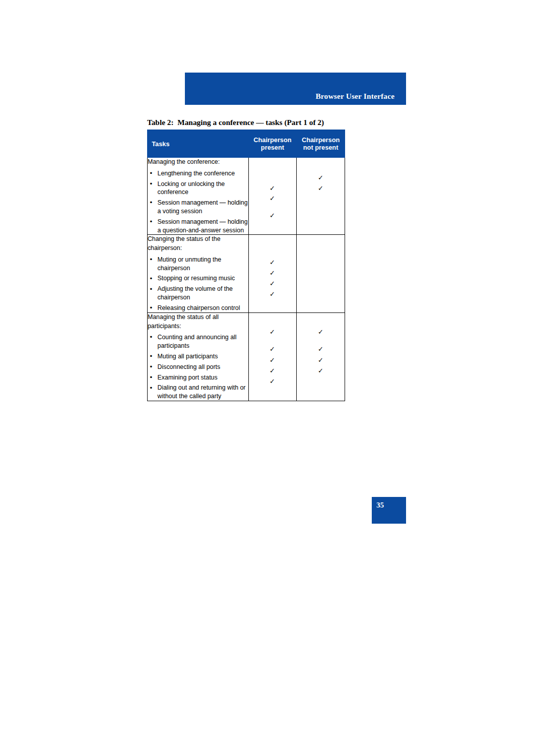Browser User Interface
Table 2: Managing a conference — tasks (Part 1 of 2)
| Tasks | Chairperson present | Chairperson not present |
| --- | --- | --- |
| Managing the conference: Lengthening the conference Locking or unlocking the conference Session management — holding a voting session Session management — holding a question-and-answer session | ✓ ✓ ✓ | ✓ ✓ |
| Changing the status of the chairperson: Muting or unmuting the chairperson Stopping or resuming music Adjusting the volume of the chairperson Releasing chairperson control | ✓ ✓ ✓ ✓ | |
| Managing the status of all participants: Counting and announcing all participants Muting all participants Disconnecting all ports Examining port status Dialing out and returning with or without the called party | ✓ ✓ ✓ ✓ ✓ | ✓ ✓ ✓ ✓ |
35